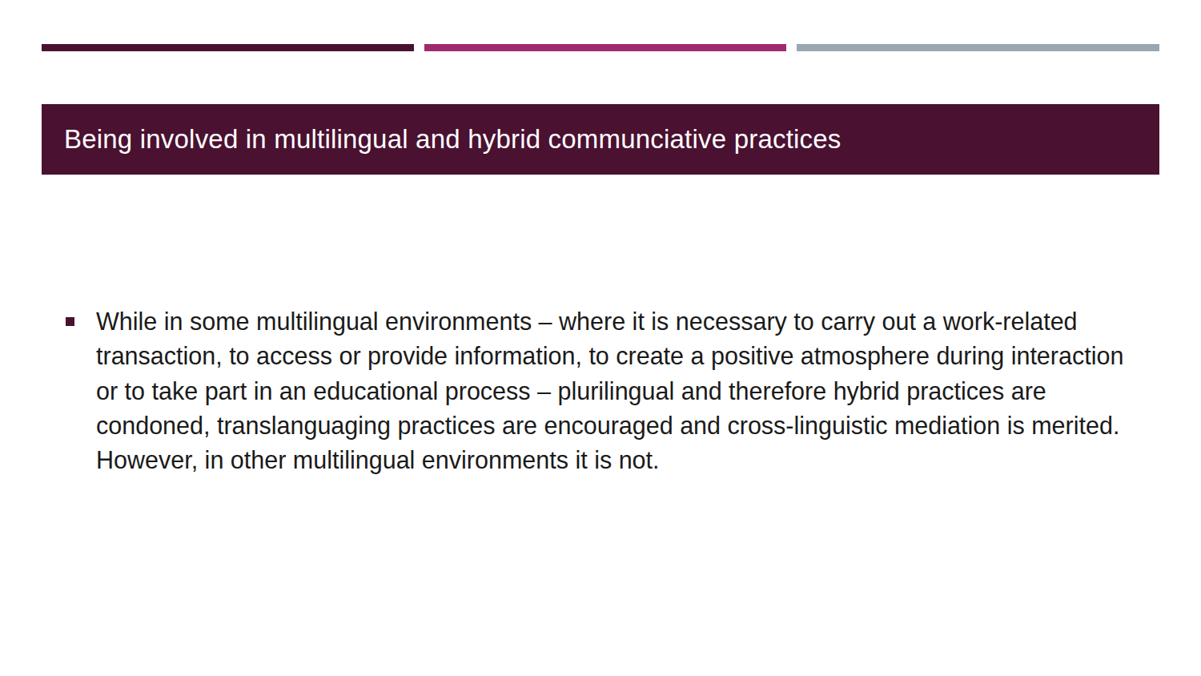Being involved in multilingual and hybrid communciative practices
While in some multilingual environments – where it is necessary to carry out a work-related transaction, to access or provide information, to create a positive atmosphere during interaction or to take part in an educational process – plurilingual and therefore hybrid practices are condoned, translanguaging practices are encouraged and cross-linguistic mediation is merited. However, in other multilingual environments it is not.